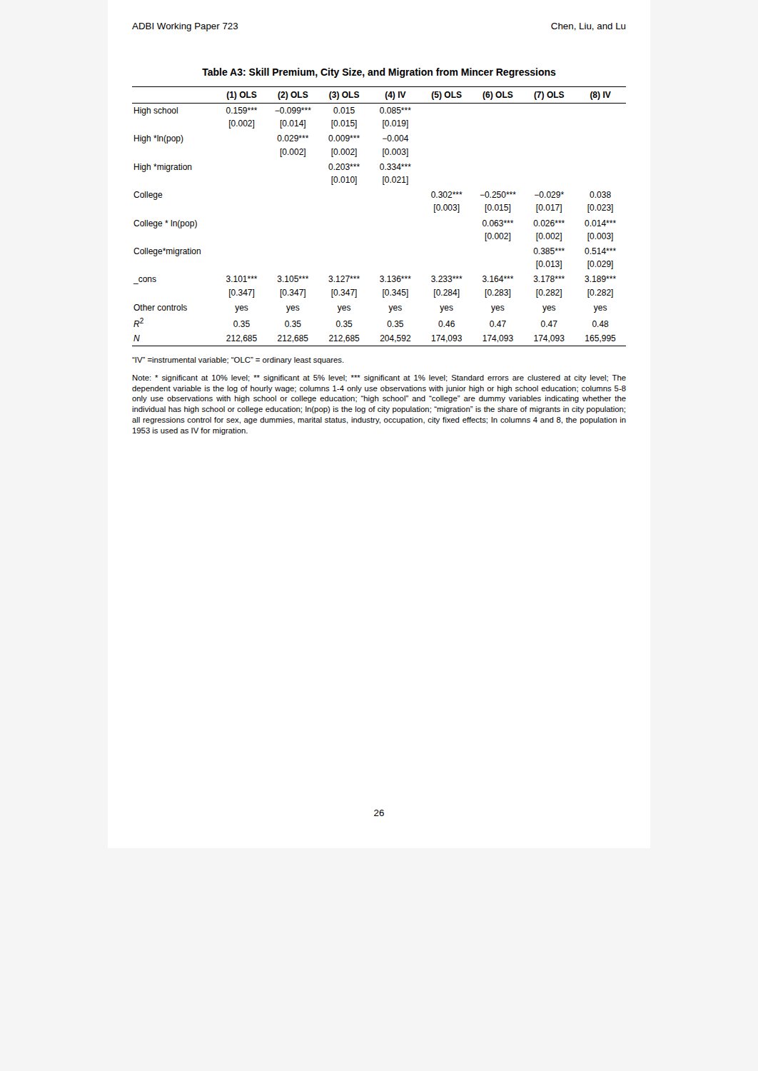ADBI Working Paper 723
Chen, Liu, and Lu
Table A3: Skill Premium, City Size, and Migration from Mincer Regressions
| | (1) OLS | (2) OLS | (3) OLS | (4) IV | (5) OLS | (6) OLS | (7) OLS | (8) IV |
| --- | --- | --- | --- | --- | --- | --- | --- | --- |
| High school | 0.159*** | −0.099*** | 0.015 | 0.085*** | | | | |
| | [0.002] | [0.014] | [0.015] | [0.019] | | | | |
| High *ln(pop) | | 0.029*** | 0.009*** | −0.004 | | | | |
| | | [0.002] | [0.002] | [0.003] | | | | |
| High *migration | | | 0.203*** | 0.334*** | | | | |
| | | | [0.010] | [0.021] | | | | |
| College | | | | | 0.302*** | −0.250*** | −0.029* | 0.038 |
| | | | | | [0.003] | [0.015] | [0.017] | [0.023] |
| College * ln(pop) | | | | | | 0.063*** | 0.026*** | 0.014*** |
| | | | | | | [0.002] | [0.002] | [0.003] |
| College*migration | | | | | | | 0.385*** | 0.514*** |
| | | | | | | | [0.013] | [0.029] |
| _cons | 3.101*** | 3.105*** | 3.127*** | 3.136*** | 3.233*** | 3.164*** | 3.178*** | 3.189*** |
| | [0.347] | [0.347] | [0.347] | [0.345] | [0.284] | [0.283] | [0.282] | [0.282] |
| Other controls | yes | yes | yes | yes | yes | yes | yes | yes |
| R 2 | 0.35 | 0.35 | 0.35 | 0.35 | 0.46 | 0.47 | 0.47 | 0.48 |
| N | 212,685 | 212,685 | 212,685 | 204,592 | 174,093 | 174,093 | 174,093 | 165,995 |
“IV” =instrumental variable; “OLC” = ordinary least squares.
Note: * significant at 10% level; ** significant at 5% level; *** significant at 1% level; Standard errors are clustered at city level; The dependent variable is the log of hourly wage; columns 1-4 only use observations with junior high or high school education; columns 5-8 only use observations with high school or college education; “high school” and “college” are dummy variables indicating whether the individual has high school or college education; ln(pop) is the log of city population; “migration” is the share of migrants in city population; all regressions control for sex, age dummies, marital status, industry, occupation, city fixed effects; In columns 4 and 8, the population in 1953 is used as IV for migration.
26